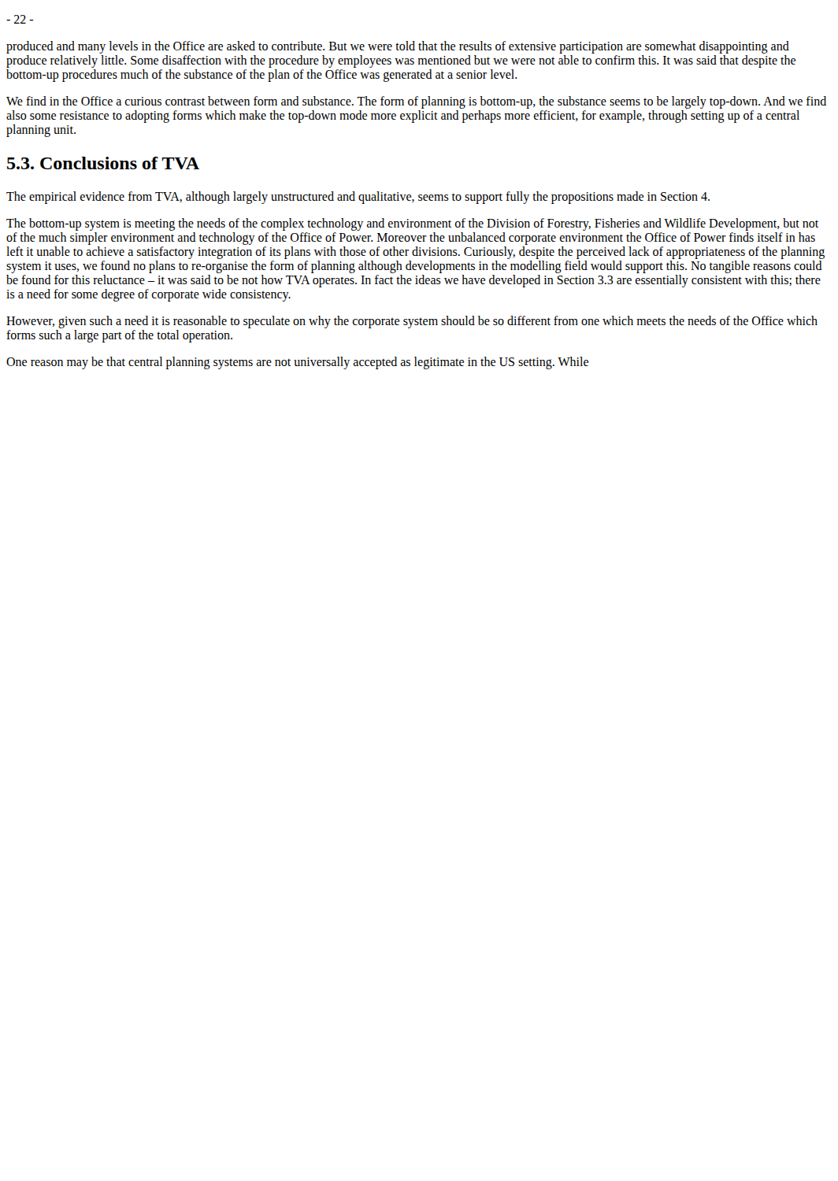- 22 -
produced and many levels in the Office are asked to contribute. But we were told that the results of extensive participation are somewhat disappointing and produce relatively little. Some disaffection with the procedure by employees was mentioned but we were not able to confirm this. It was said that despite the bottom-up procedures much of the substance of the plan of the Office was generated at a senior level.
We find in the Office a curious contrast between form and substance. The form of planning is bottom-up, the substance seems to be largely top-down. And we find also some resistance to adopting forms which make the top-down mode more explicit and perhaps more efficient, for example, through setting up of a central planning unit.
5.3. Conclusions of TVA
The empirical evidence from TVA, although largely unstructured and qualitative, seems to support fully the propositions made in Section 4.
The bottom-up system is meeting the needs of the complex technology and environment of the Division of Forestry, Fisheries and Wildlife Development, but not of the much simpler environment and technology of the Office of Power. Moreover the unbalanced corporate environment the Office of Power finds itself in has left it unable to achieve a satisfactory integration of its plans with those of other divisions. Curiously, despite the perceived lack of appropriateness of the planning system it uses, we found no plans to re-organise the form of planning although developments in the modelling field would support this. No tangible reasons could be found for this reluctance – it was said to be not how TVA operates. In fact the ideas we have developed in Section 3.3 are essentially consistent with this; there is a need for some degree of corporate wide consistency.
However, given such a need it is reasonable to speculate on why the corporate system should be so different from one which meets the needs of the Office which forms such a large part of the total operation.
One reason may be that central planning systems are not universally accepted as legitimate in the US setting. While